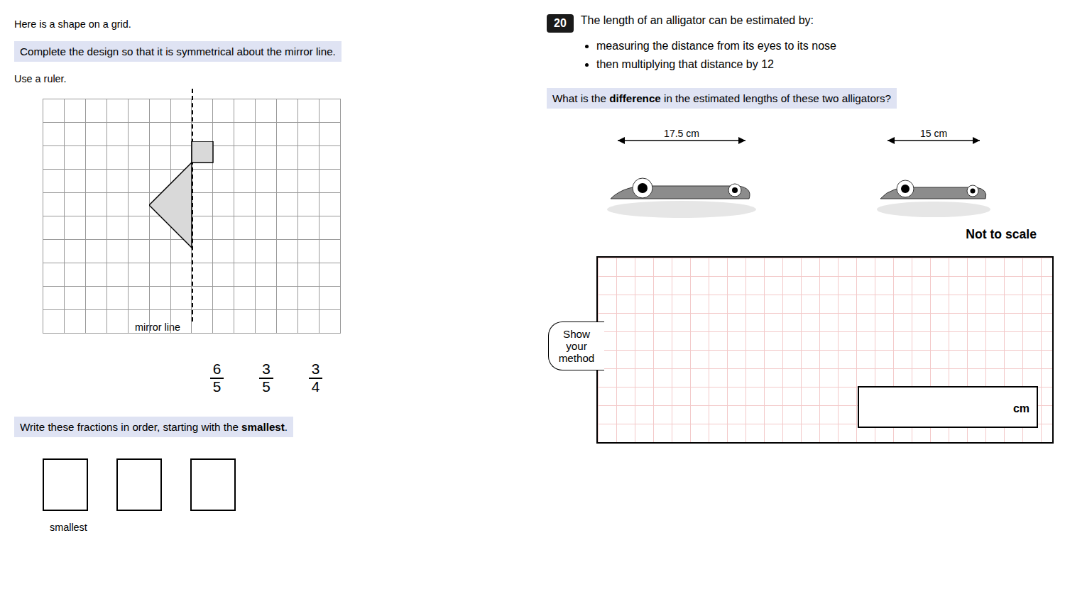Here is a shape on a grid.
Complete the design so that it is symmetrical about the mirror line.
Use a ruler.
mirror line
65 35 34
Write these fractions in order, starting with the smallest.
smallest
20 The length of an alligator can be estimated by:
measuring the distance from its eyes to its nose
then multiplying that distance by 12
What is the difference in the estimated lengths of these two alligators?
17.5 cm
15 cm
Not to scale
Show
your
method
cm